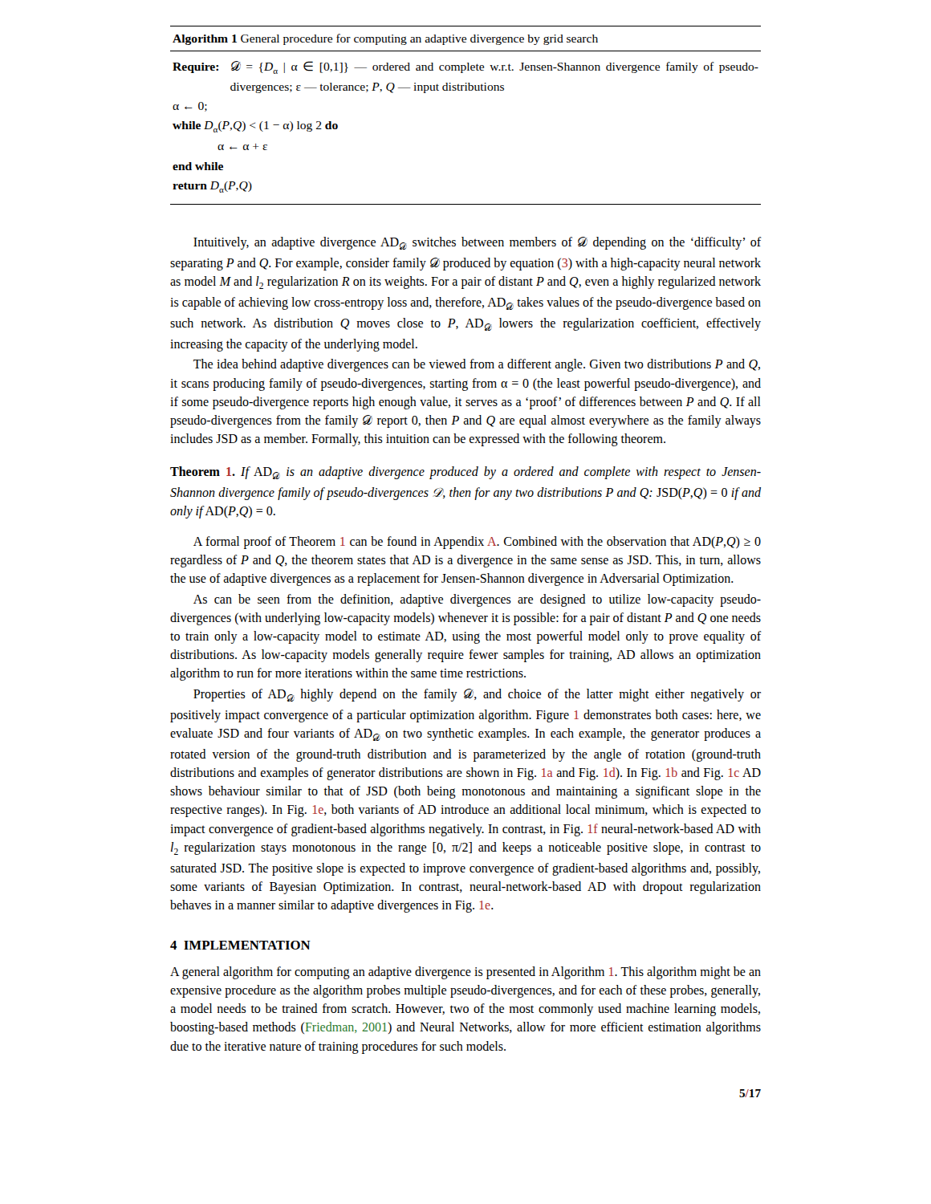Algorithm 1 General procedure for computing an adaptive divergence by grid search
Require: 𝒟 = {Dα | α ∈ [0,1]} — ordered and complete w.r.t. Jensen-Shannon divergence family of pseudo-divergences; ε — tolerance; P, Q — input distributions
α ← 0;
while Dα(P,Q) < (1 − α) log 2 do
α ← α + ε
end while
return Dα(P,Q)
Intuitively, an adaptive divergence AD𝒟 switches between members of 𝒟 depending on the ‘difficulty’ of separating P and Q. For example, consider family 𝒟 produced by equation (3) with a high-capacity neural network as model M and l2 regularization R on its weights. For a pair of distant P and Q, even a highly regularized network is capable of achieving low cross-entropy loss and, therefore, AD𝒟 takes values of the pseudo-divergence based on such network. As distribution Q moves close to P, AD𝒟 lowers the regularization coefficient, effectively increasing the capacity of the underlying model.
The idea behind adaptive divergences can be viewed from a different angle. Given two distributions P and Q, it scans producing family of pseudo-divergences, starting from α = 0 (the least powerful pseudo-divergence), and if some pseudo-divergence reports high enough value, it serves as a ‘proof’ of differences between P and Q. If all pseudo-divergences from the family 𝒟 report 0, then P and Q are equal almost everywhere as the family always includes JSD as a member. Formally, this intuition can be expressed with the following theorem.
Theorem 1. If AD𝒟 is an adaptive divergence produced by a ordered and complete with respect to Jensen-Shannon divergence family of pseudo-divergences 𝒟, then for any two distributions P and Q: JSD(P,Q) = 0 if and only if AD(P,Q) = 0.
A formal proof of Theorem 1 can be found in Appendix A. Combined with the observation that AD(P,Q) ≥ 0 regardless of P and Q, the theorem states that AD is a divergence in the same sense as JSD. This, in turn, allows the use of adaptive divergences as a replacement for Jensen-Shannon divergence in Adversarial Optimization.
As can be seen from the definition, adaptive divergences are designed to utilize low-capacity pseudo-divergences (with underlying low-capacity models) whenever it is possible: for a pair of distant P and Q one needs to train only a low-capacity model to estimate AD, using the most powerful model only to prove equality of distributions. As low-capacity models generally require fewer samples for training, AD allows an optimization algorithm to run for more iterations within the same time restrictions.
Properties of AD𝒟 highly depend on the family 𝒟, and choice of the latter might either negatively or positively impact convergence of a particular optimization algorithm. Figure 1 demonstrates both cases: here, we evaluate JSD and four variants of AD𝒟 on two synthetic examples. In each example, the generator produces a rotated version of the ground-truth distribution and is parameterized by the angle of rotation (ground-truth distributions and examples of generator distributions are shown in Fig. 1a and Fig. 1d). In Fig. 1b and Fig. 1c AD shows behaviour similar to that of JSD (both being monotonous and maintaining a significant slope in the respective ranges). In Fig. 1e, both variants of AD introduce an additional local minimum, which is expected to impact convergence of gradient-based algorithms negatively. In contrast, in Fig. 1f neural-network-based AD with l2 regularization stays monotonous in the range [0, π/2] and keeps a noticeable positive slope, in contrast to saturated JSD. The positive slope is expected to improve convergence of gradient-based algorithms and, possibly, some variants of Bayesian Optimization. In contrast, neural-network-based AD with dropout regularization behaves in a manner similar to adaptive divergences in Fig. 1e.
4 IMPLEMENTATION
A general algorithm for computing an adaptive divergence is presented in Algorithm 1. This algorithm might be an expensive procedure as the algorithm probes multiple pseudo-divergences, and for each of these probes, generally, a model needs to be trained from scratch. However, two of the most commonly used machine learning models, boosting-based methods (Friedman, 2001) and Neural Networks, allow for more efficient estimation algorithms due to the iterative nature of training procedures for such models.
5/17